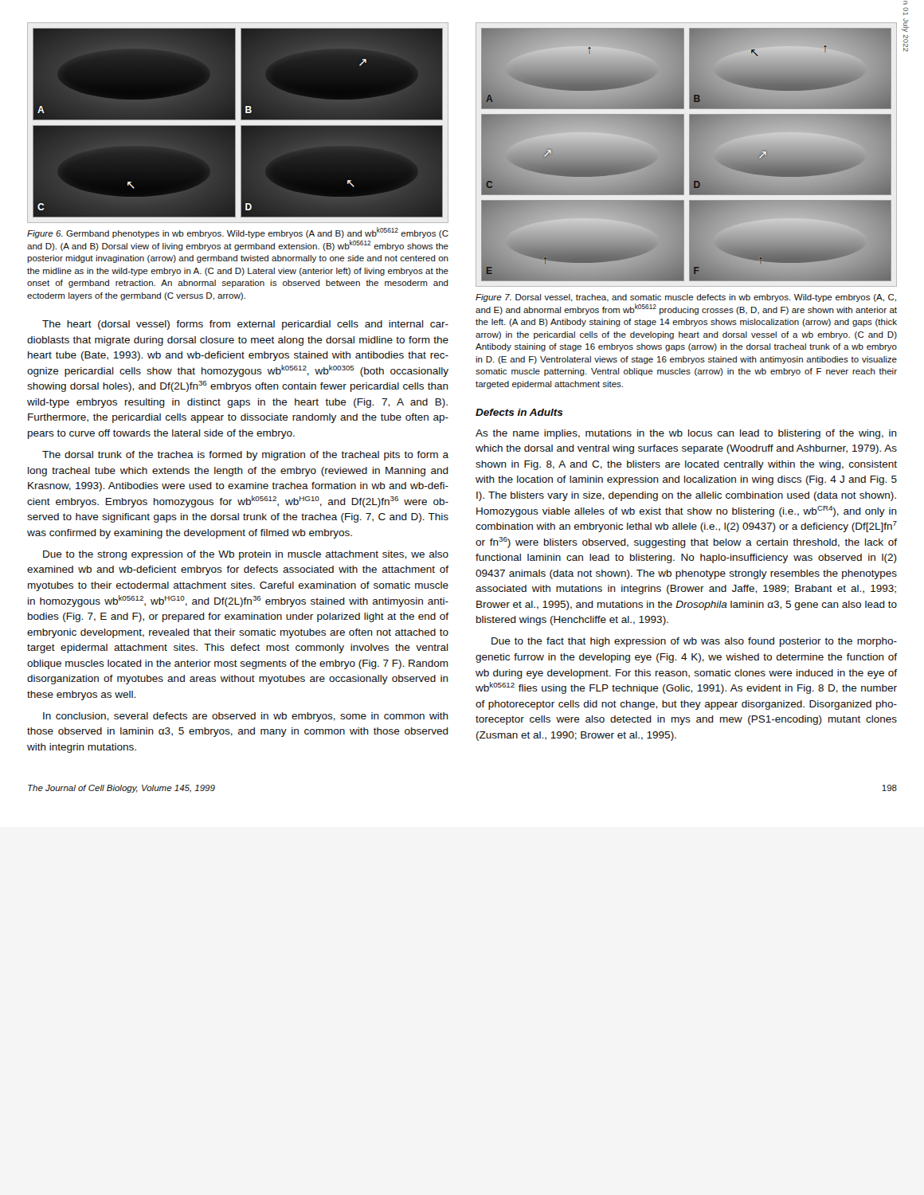Downloaded from http://rupress.org/jcb/article-pdf/145/1/191/1283766/9810008.pdf by guest on 01 July 2022
A
↗ B
↖ C
↖ D
Figure 6. Germband phenotypes in wb embryos. Wild-type embryos (A and B) and wbk05612 embryos (C and D). (A and B) Dorsal view of living embryos at germband extension. (B) wbk05612 embryo shows the posterior midgut invagination (arrow) and germband twisted abnormally to one side and not centered on the midline as in the wild-type embryo in A. (C and D) Lateral view (anterior left) of living embryos at the onset of germband retraction. An abnormal separation is observed between the mesoderm and ectoderm layers of the germband (C versus D, arrow).
The heart (dorsal vessel) forms from external pericardial cells and internal cardioblasts that migrate during dorsal closure to meet along the dorsal midline to form the heart tube (Bate, 1993). wb and wb-deficient embryos stained with antibodies that recognize pericardial cells show that homozygous wbk05612, wbk00305 (both occasionally showing dorsal holes), and Df(2L)fn36 embryos often contain fewer pericardial cells than wild-type embryos resulting in distinct gaps in the heart tube (Fig. 7, A and B). Furthermore, the pericardial cells appear to dissociate randomly and the tube often appears to curve off towards the lateral side of the embryo.
The dorsal trunk of the trachea is formed by migration of the tracheal pits to form a long tracheal tube which extends the length of the embryo (reviewed in Manning and Krasnow, 1993). Antibodies were used to examine trachea formation in wb and wb-deficient embryos. Embryos homozygous for wbk05612, wbHG10, and Df(2L)fn36 were observed to have significant gaps in the dorsal trunk of the trachea (Fig. 7, C and D). This was confirmed by examining the development of filmed wb embryos.
Due to the strong expression of the Wb protein in muscle attachment sites, we also examined wb and wb-deficient embryos for defects associated with the attachment of myotubes to their ectodermal attachment sites. Careful examination of somatic muscle in homozygous wbk05612, wbHG10, and Df(2L)fn36 embryos stained with antimyosin antibodies (Fig. 7, E and F), or prepared for examination under polarized light at the end of embryonic development, revealed that their somatic myotubes are often not attached to target epidermal attachment sites. This defect most commonly involves the ventral oblique muscles located in the anterior most segments of the embryo (Fig. 7 F). Random disorganization of myotubes and areas without myotubes are occasionally observed in these embryos as well.
In conclusion, several defects are observed in wb embryos, some in common with those observed in laminin α3, 5 embryos, and many in common with those observed with integrin mutations.
↑ A
↖ ↑ B
↗ C
↗ D
↑ E
↑ F
Figure 7. Dorsal vessel, trachea, and somatic muscle defects in wb embryos. Wild-type embryos (A, C, and E) and abnormal embryos from wbk05612 producing crosses (B, D, and F) are shown with anterior at the left. (A and B) Antibody staining of stage 14 embryos shows mislocalization (arrow) and gaps (thick arrow) in the pericardial cells of the developing heart and dorsal vessel of a wb embryo. (C and D) Antibody staining of stage 16 embryos shows gaps (arrow) in the dorsal tracheal trunk of a wb embryo in D. (E and F) Ventrolateral views of stage 16 embryos stained with antimyosin antibodies to visualize somatic muscle patterning. Ventral oblique muscles (arrow) in the wb embryo of F never reach their targeted epidermal attachment sites.
Defects in Adults
As the name implies, mutations in the wb locus can lead to blistering of the wing, in which the dorsal and ventral wing surfaces separate (Woodruff and Ashburner, 1979). As shown in Fig. 8, A and C, the blisters are located centrally within the wing, consistent with the location of laminin expression and localization in wing discs (Fig. 4 J and Fig. 5 I). The blisters vary in size, depending on the allelic combination used (data not shown). Homozygous viable alleles of wb exist that show no blistering (i.e., wbCR4), and only in combination with an embryonic lethal wb allele (i.e., l(2) 09437) or a deficiency (Df[2L]fn7 or fn36) were blisters observed, suggesting that below a certain threshold, the lack of functional laminin can lead to blistering. No haplo-insufficiency was observed in l(2) 09437 animals (data not shown). The wb phenotype strongly resembles the phenotypes associated with mutations in integrins (Brower and Jaffe, 1989; Brabant et al., 1993; Brower et al., 1995), and mutations in the Drosophila laminin α3, 5 gene can also lead to blistered wings (Henchcliffe et al., 1993).
Due to the fact that high expression of wb was also found posterior to the morphogenetic furrow in the developing eye (Fig. 4 K), we wished to determine the function of wb during eye development. For this reason, somatic clones were induced in the eye of wbk05612 flies using the FLP technique (Golic, 1991). As evident in Fig. 8 D, the number of photoreceptor cells did not change, but they appear disorganized. Disorganized photoreceptor cells were also detected in mys and mew (PS1-encoding) mutant clones (Zusman et al., 1990; Brower et al., 1995).
The Journal of Cell Biology, Volume 145, 1999 198